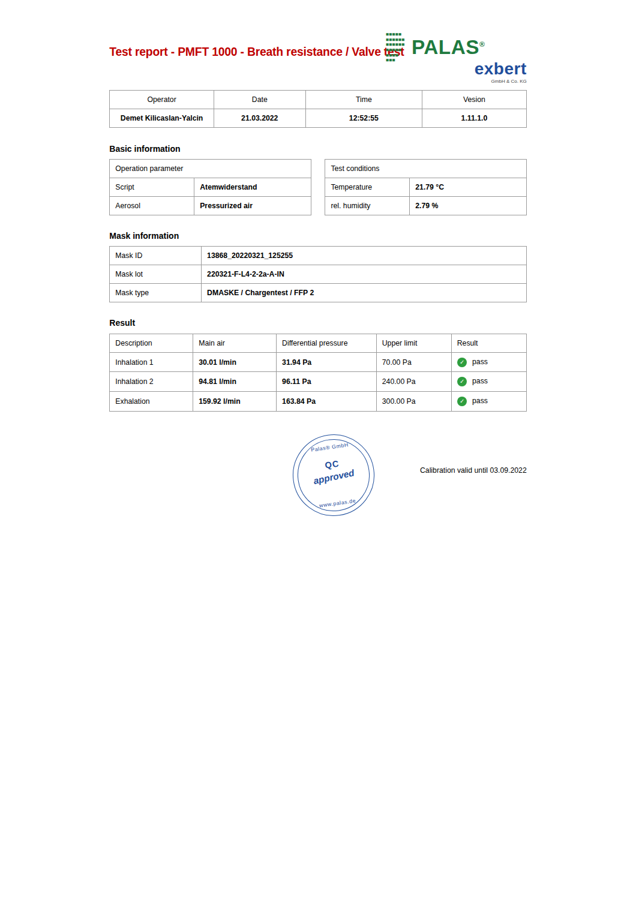■■■■■ ■■■■■■ ■■■■■■ ■■■■■ ■■■■ ■■■
PALAS®
exbert
GmbH & Co. KG
Test report - PMFT 1000 - Breath resistance / Valve test
| Operator | Date | Time | Vesion |
| Demet Kilicaslan-Yalcin | 21.03.2022 | 12:52:55 | 1.11.1.0 |
Basic information
| Operation parameter |
| Script | Atemwiderstand |
| Aerosol | Pressurized air |
| Test conditions |
| Temperature | 21.79 °C |
| rel. humidity | 2.79 % |
Mask information
| Mask ID | 13868_20220321_125255 |
| Mask lot | 220321-F-L4-2-2a-A-IN |
| Mask type | DMASKE / Chargentest / FFP 2 |
Result
| Description | Main air | Differential pressure | Upper limit | Result |
| Inhalation 1 | 30.01 l/min | 31.94 Pa | 70.00 Pa | ✓ pass |
| Inhalation 2 | 94.81 l/min | 96.11 Pa | 240.00 Pa | ✓ pass |
| Exhalation | 159.92 l/min | 163.84 Pa | 300.00 Pa | ✓ pass |
Palas® GmbH
QC
approved
www.palas.de
Calibration valid until 03.09.2022